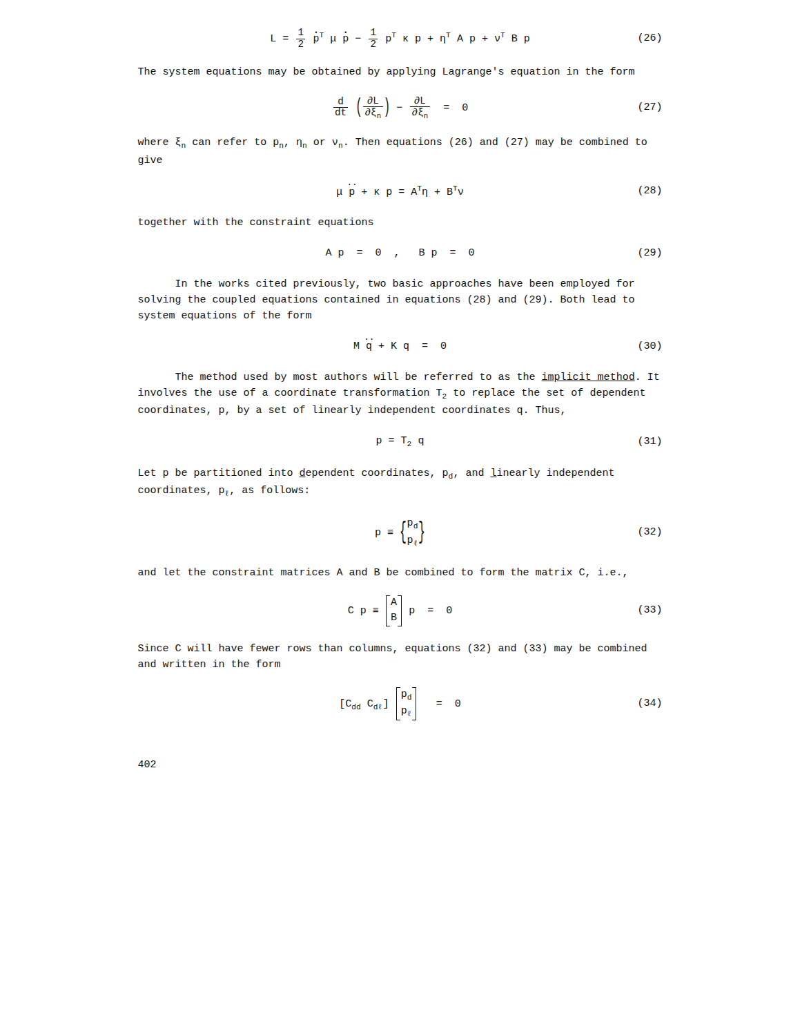L = 12 pT μ p − 12 pT κ p + ηT A p + νT B p (26)
The system equations may be obtained by applying Lagrange's equation in the form
ddt ( ∂L∂ξn ) − ∂L∂ξn = 0 (27)
where ξn can refer to pn, ηn or νn. Then equations (26) and (27) may be combined to give
μ p + κ p = ATη + BTν (28)
together with the constraint equations
A p = 0 , B p = 0 (29)
In the works cited previously, two basic approaches have been employed for solving the coupled equations contained in equations (28) and (29). Both lead to system equations of the form
M q + K q = 0 (30)
The method used by most authors will be referred to as the implicit method. It involves the use of a coordinate transformation T2 to replace the set of dependent coordinates, p, by a set of linearly independent coordinates q. Thus,
p = T2 q (31)
Let p be partitioned into dependent coordinates, pd, and linearly independent coordinates, pℓ, as follows:
p ≡ { pd
pℓ } (32)
and let the constraint matrices A and B be combined to form the matrix C, i.e.,
C p ≡ A
B p = 0 (33)
Since C will have fewer rows than columns, equations (32) and (33) may be combined and written in the form
[Cdd Cdℓ] pd
pℓ = 0 (34)
402